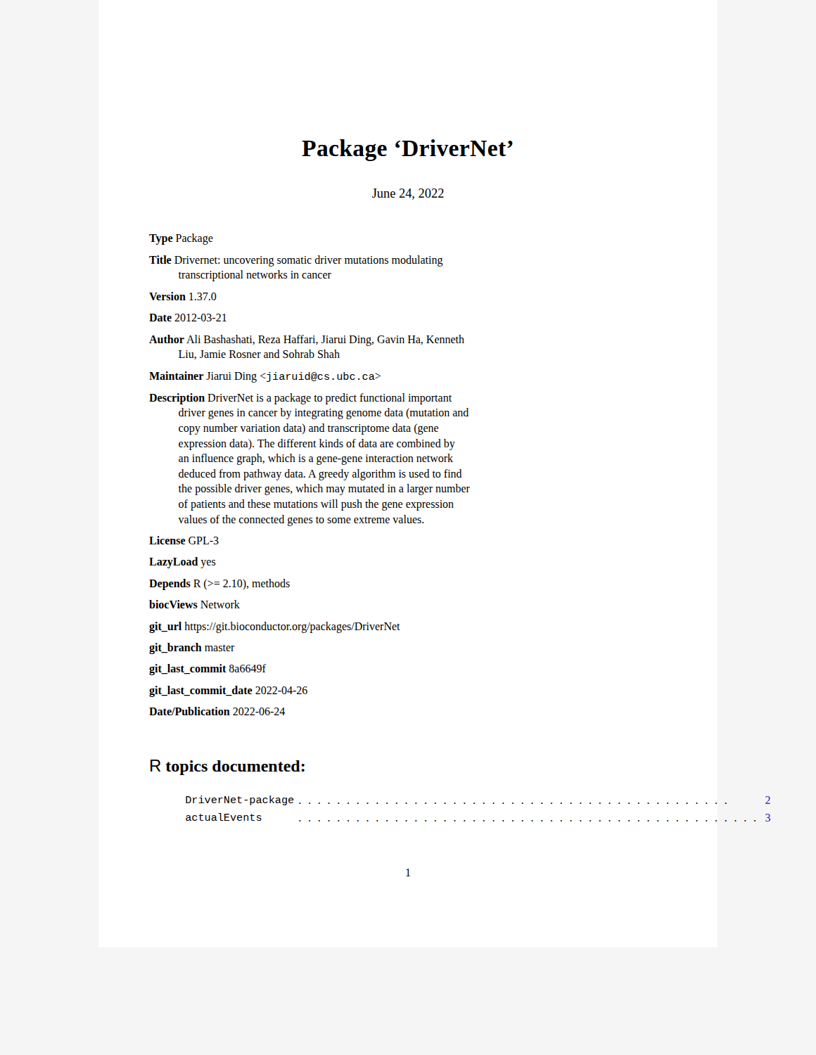Package ‘DriverNet’
June 24, 2022
Type Package
Title Drivernet: uncovering somatic driver mutations modulating
transcriptional networks in cancer
Version 1.37.0
Date 2012-03-21
Author Ali Bashashati, Reza Haffari, Jiarui Ding, Gavin Ha, Kenneth
Liu, Jamie Rosner and Sohrab Shah
Maintainer Jiarui Ding <jiaruid@cs.ubc.ca>
Description DriverNet is a package to predict functional important
driver genes in cancer by integrating genome data (mutation and
copy number variation data) and transcriptome data (gene
expression data). The different kinds of data are combined by
an influence graph, which is a gene-gene interaction network
deduced from pathway data. A greedy algorithm is used to find
the possible driver genes, which may mutated in a larger number
of patients and these mutations will push the gene expression
values of the connected genes to some extreme values.
License GPL-3
LazyLoad yes
Depends R (>= 2.10), methods
biocViews Network
git_url https://git.bioconductor.org/packages/DriverNet
git_branch master
git_last_commit 8a6649f
git_last_commit_date 2022-04-26
Date/Publication 2022-06-24
R topics documented:
| DriverNet-package | . . . . . . . . . . . . . . . . . . . . . . . . . . . . . . . . . . . . . . . . . . . . . | 2 |
| actualEvents | . . . . . . . . . . . . . . . . . . . . . . . . . . . . . . . . . . . . . . . . . . . . . . . . | 3 |
1